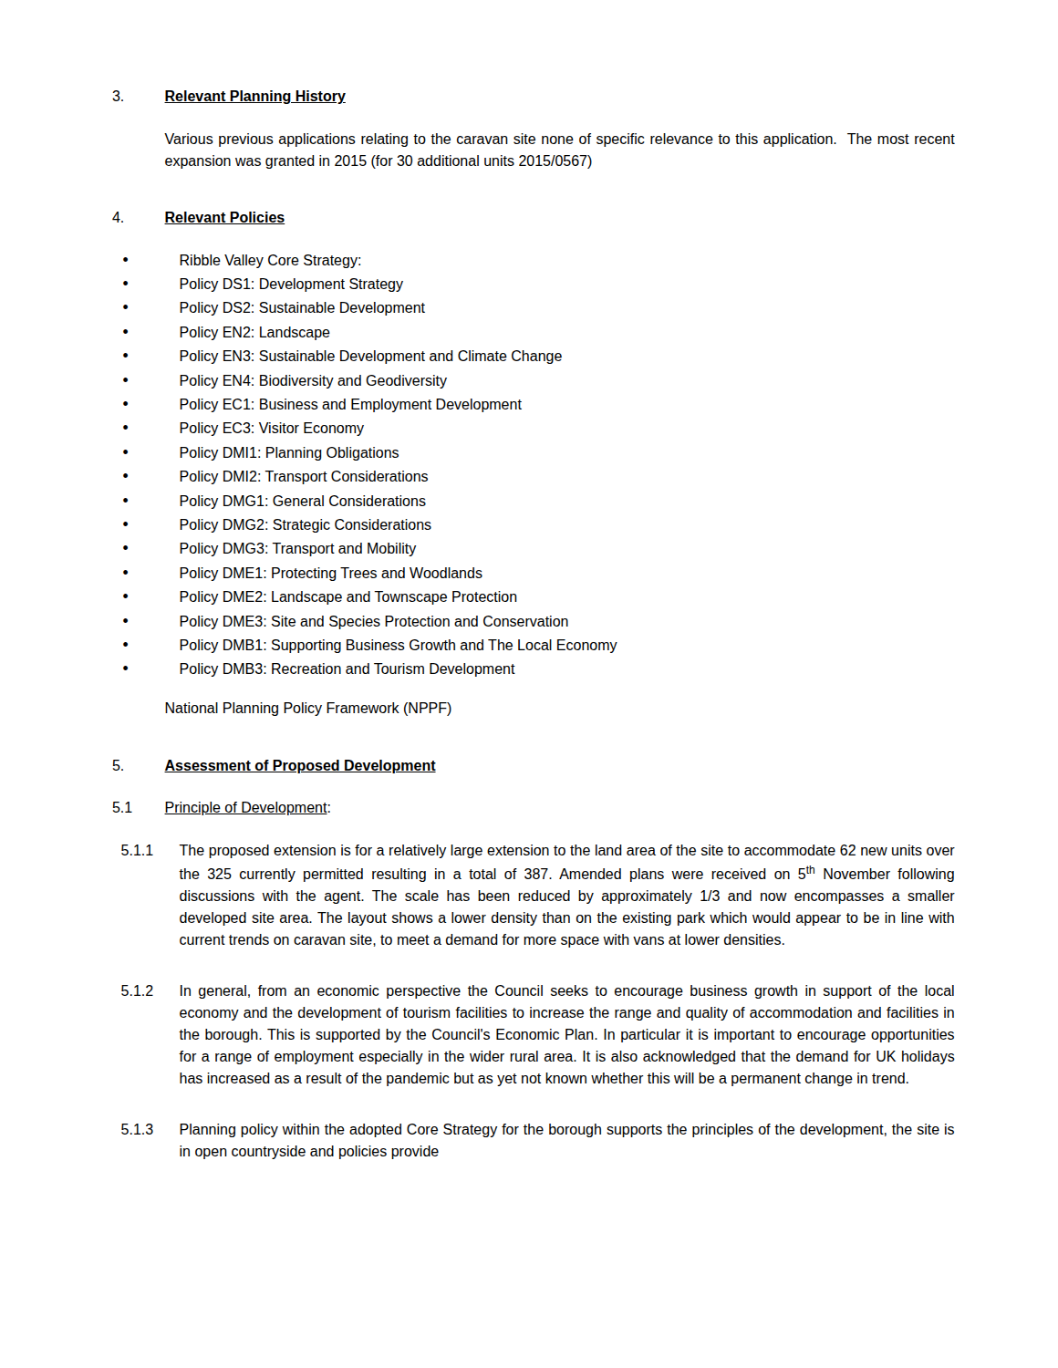3.
Relevant Planning History
Various previous applications relating to the caravan site none of specific relevance to this application. The most recent expansion was granted in 2015 (for 30 additional units 2015/0567)
4.
Relevant Policies
Ribble Valley Core Strategy:
Policy DS1: Development Strategy
Policy DS2: Sustainable Development
Policy EN2: Landscape
Policy EN3: Sustainable Development and Climate Change
Policy EN4: Biodiversity and Geodiversity
Policy EC1: Business and Employment Development
Policy EC3: Visitor Economy
Policy DMI1: Planning Obligations
Policy DMI2: Transport Considerations
Policy DMG1: General Considerations
Policy DMG2: Strategic Considerations
Policy DMG3: Transport and Mobility
Policy DME1: Protecting Trees and Woodlands
Policy DME2: Landscape and Townscape Protection
Policy DME3: Site and Species Protection and Conservation
Policy DMB1: Supporting Business Growth and The Local Economy
Policy DMB3: Recreation and Tourism Development
National Planning Policy Framework (NPPF)
5.
Assessment of Proposed Development
5.1
Principle of Development:
5.1.1
The proposed extension is for a relatively large extension to the land area of the site to accommodate 62 new units over the 325 currently permitted resulting in a total of 387. Amended plans were received on 5th November following discussions with the agent. The scale has been reduced by approximately 1/3 and now encompasses a smaller developed site area. The layout shows a lower density than on the existing park which would appear to be in line with current trends on caravan site, to meet a demand for more space with vans at lower densities.
5.1.2
In general, from an economic perspective the Council seeks to encourage business growth in support of the local economy and the development of tourism facilities to increase the range and quality of accommodation and facilities in the borough. This is supported by the Council's Economic Plan. In particular it is important to encourage opportunities for a range of employment especially in the wider rural area. It is also acknowledged that the demand for UK holidays has increased as a result of the pandemic but as yet not known whether this will be a permanent change in trend.
5.1.3
Planning policy within the adopted Core Strategy for the borough supports the principles of the development, the site is in open countryside and policies provide